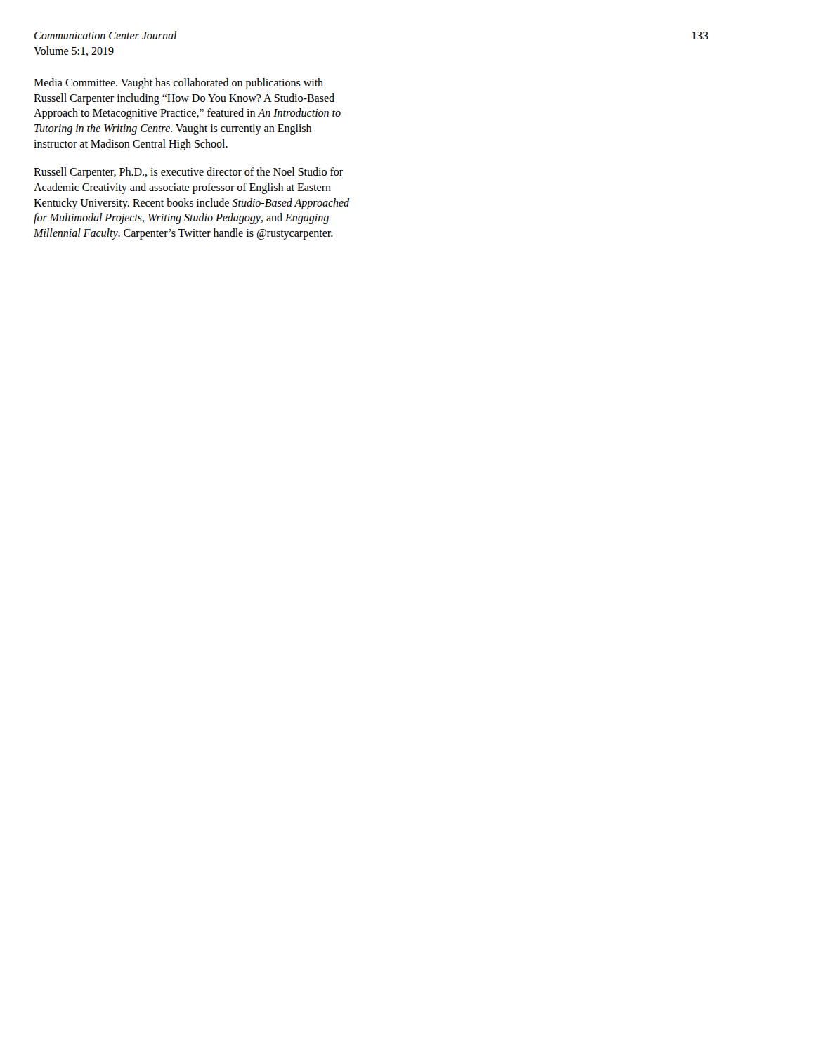Communication Center Journal
Volume 5:1, 2019
133
Media Committee. Vaught has collaborated on publications with Russell Carpenter including “How Do You Know? A Studio-Based Approach to Metacognitive Practice,” featured in An Introduction to Tutoring in the Writing Centre. Vaught is currently an English instructor at Madison Central High School.
Russell Carpenter, Ph.D., is executive director of the Noel Studio for Academic Creativity and associate professor of English at Eastern Kentucky University. Recent books include Studio-Based Approached for Multimodal Projects, Writing Studio Pedagogy, and Engaging Millennial Faculty. Carpenter’s Twitter handle is @rustycarpenter.